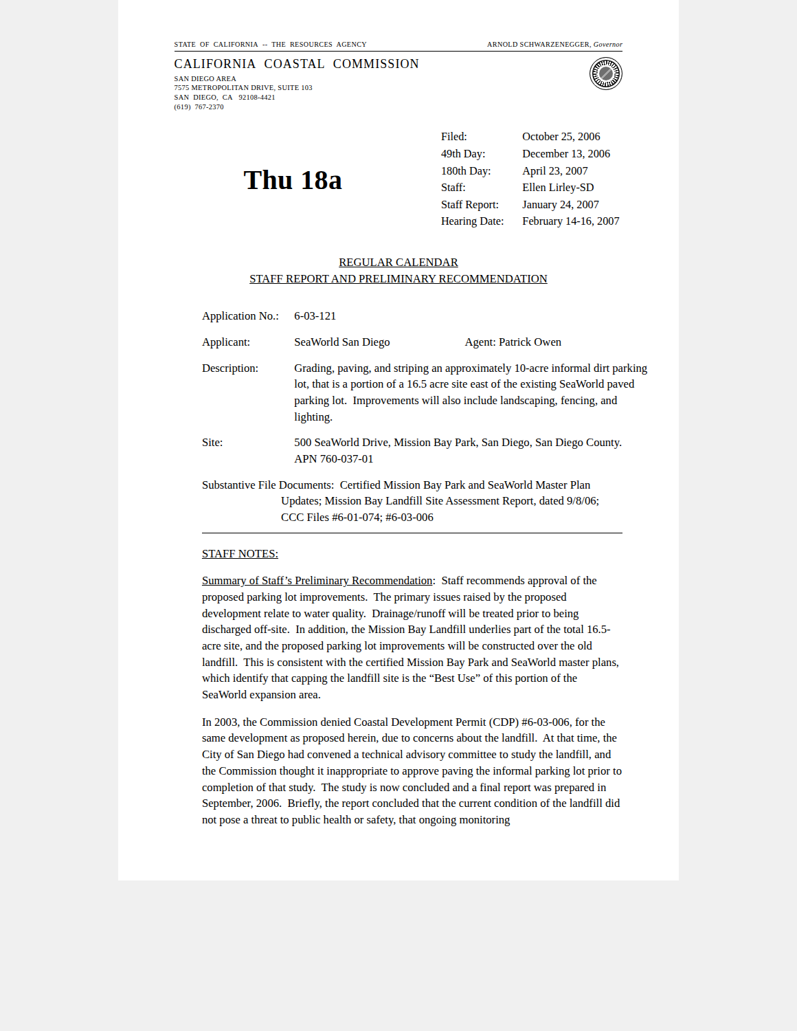State of California -- The Resources Agency
Arnold Schwarzenegger, Governor
CALIFORNIA COASTAL COMMISSION
San Diego Area
7575 Metropolitan Drive, Suite 103
San Diego, CA 92108-4421
(619) 767-2370
Thu 18a
| Filed: | October 25, 2006 |
| 49th Day: | December 13, 2006 |
| 180th Day: | April 23, 2007 |
| Staff: | Ellen Lirley-SD |
| Staff Report: | January 24, 2007 |
| Hearing Date: | February 14-16, 2007 |
REGULAR CALENDAR
STAFF REPORT AND PRELIMINARY RECOMMENDATION
| Application No.: | 6-03-121 |
| Applicant: | SeaWorld San Diego Agent: Patrick Owen |
| Description: | Grading, paving, and striping an approximately 10-acre informal dirt parking lot, that is a portion of a 16.5 acre site east of the existing SeaWorld paved parking lot. Improvements will also include landscaping, fencing, and lighting. |
| Site: | 500 SeaWorld Drive, Mission Bay Park, San Diego, San Diego County. APN 760-037-01 |
Substantive File Documents: Certified Mission Bay Park and SeaWorld Master Plan
Updates; Mission Bay Landfill Site Assessment Report, dated 9/8/06;
CCC Files #6-01-074; #6-03-006
STAFF NOTES:
Summary of Staff’s Preliminary Recommendation: Staff recommends approval of the proposed parking lot improvements. The primary issues raised by the proposed development relate to water quality. Drainage/runoff will be treated prior to being discharged off-site. In addition, the Mission Bay Landfill underlies part of the total 16.5-acre site, and the proposed parking lot improvements will be constructed over the old landfill. This is consistent with the certified Mission Bay Park and SeaWorld master plans, which identify that capping the landfill site is the “Best Use” of this portion of the SeaWorld expansion area.
In 2003, the Commission denied Coastal Development Permit (CDP) #6-03-006, for the same development as proposed herein, due to concerns about the landfill. At that time, the City of San Diego had convened a technical advisory committee to study the landfill, and the Commission thought it inappropriate to approve paving the informal parking lot prior to completion of that study. The study is now concluded and a final report was prepared in September, 2006. Briefly, the report concluded that the current condition of the landfill did not pose a threat to public health or safety, that ongoing monitoring